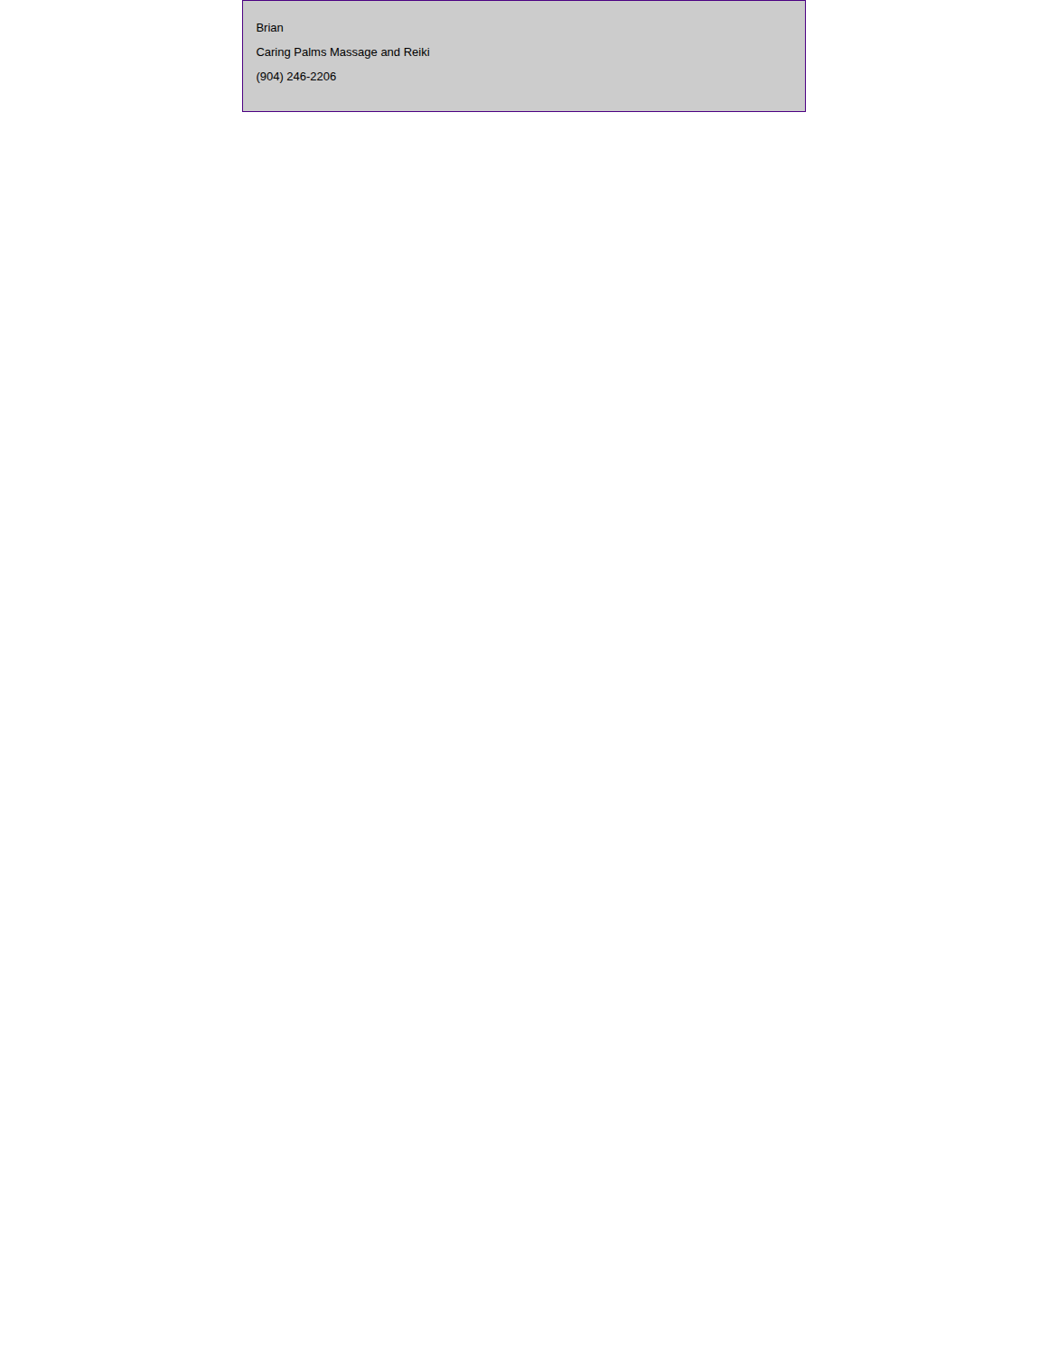Brian
Caring Palms Massage and Reiki
(904) 246-2206